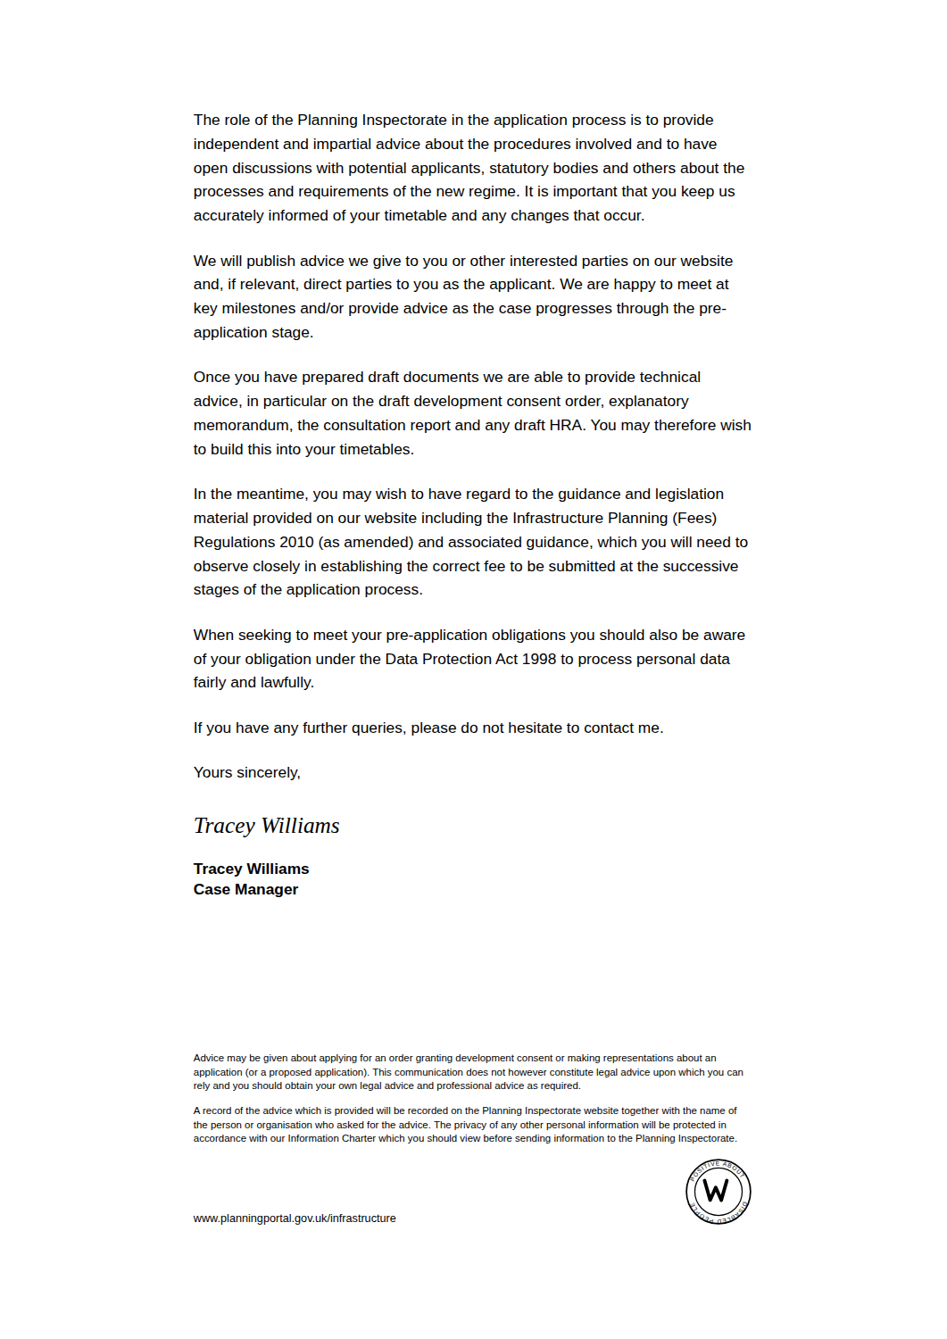The role of the Planning Inspectorate in the application process is to provide independent and impartial advice about the procedures involved and to have open discussions with potential applicants, statutory bodies and others about the processes and requirements of the new regime. It is important that you keep us accurately informed of your timetable and any changes that occur.
We will publish advice we give to you or other interested parties on our website and, if relevant, direct parties to you as the applicant. We are happy to meet at key milestones and/or provide advice as the case progresses through the pre-application stage.
Once you have prepared draft documents we are able to provide technical advice, in particular on the draft development consent order, explanatory memorandum, the consultation report and any draft HRA. You may therefore wish to build this into your timetables.
In the meantime, you may wish to have regard to the guidance and legislation material provided on our website including the Infrastructure Planning (Fees) Regulations 2010 (as amended) and associated guidance, which you will need to observe closely in establishing the correct fee to be submitted at the successive stages of the application process.
When seeking to meet your pre-application obligations you should also be aware of your obligation under the Data Protection Act 1998 to process personal data fairly and lawfully.
If you have any further queries, please do not hesitate to contact me.
Yours sincerely,
Tracey Williams
Tracey Williams
Case Manager
Advice may be given about applying for an order granting development consent or making representations about an application (or a proposed application). This communication does not however constitute legal advice upon which you can rely and you should obtain your own legal advice and professional advice as required.
A record of the advice which is provided will be recorded on the Planning Inspectorate website together with the name of the person or organisation who asked for the advice. The privacy of any other personal information will be protected in accordance with our Information Charter which you should view before sending information to the Planning Inspectorate.
www.planningportal.gov.uk/infrastructure POSITIVE ABOUT DISABLED PEOPLE